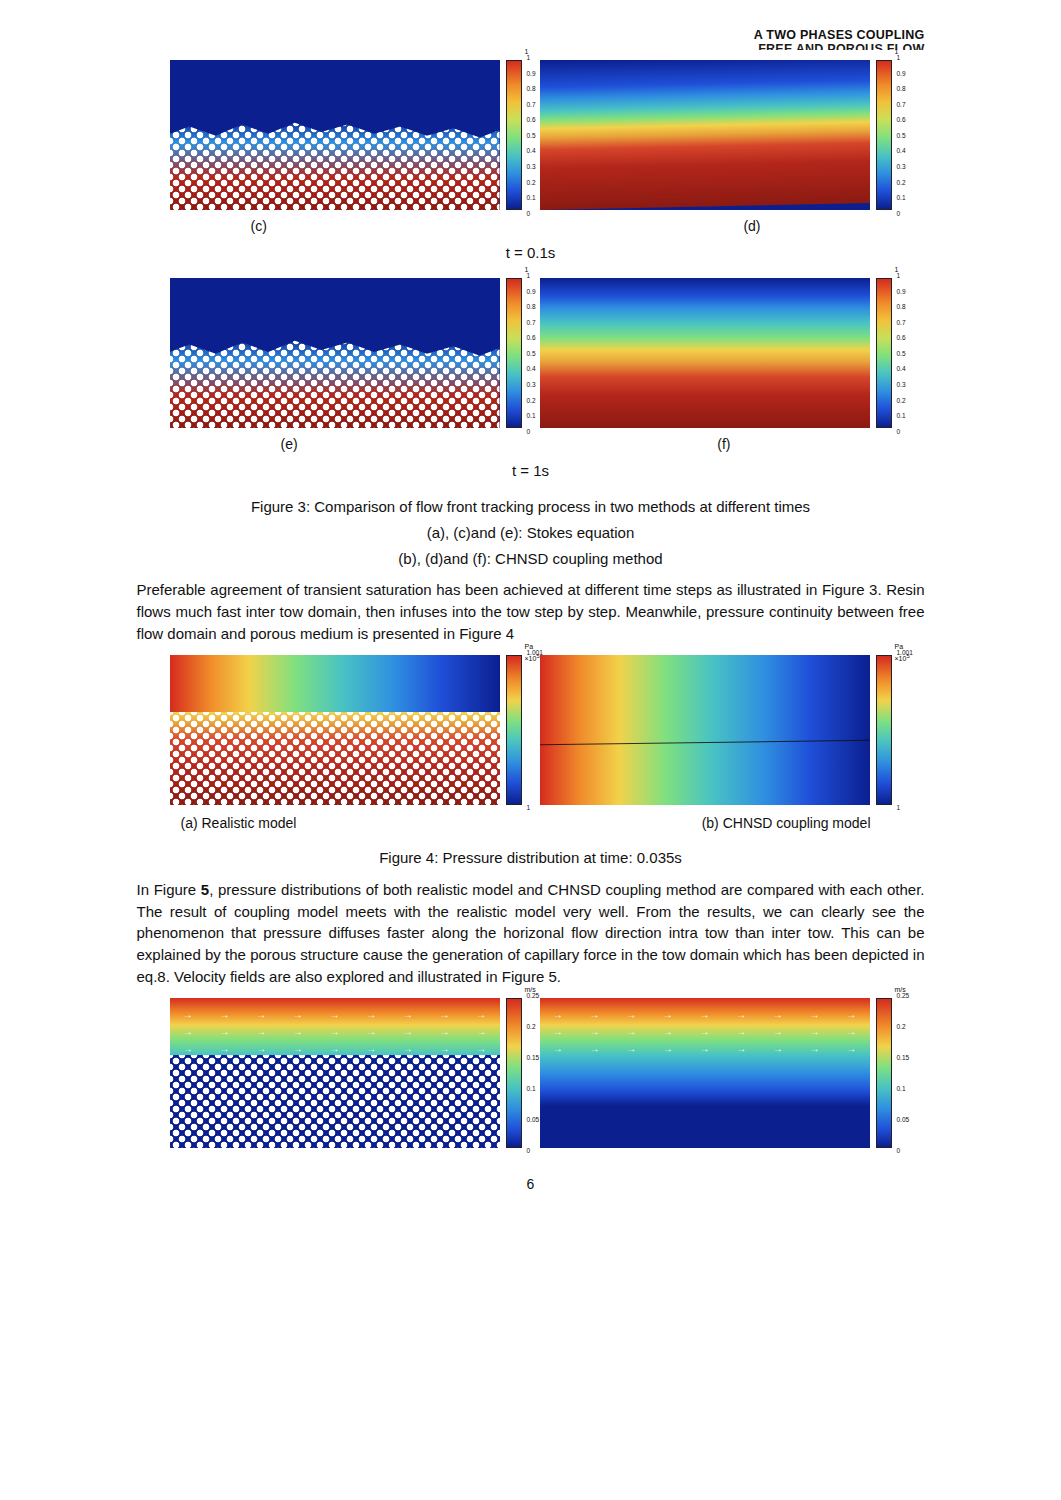A TWO PHASES COUPLING FREE AND POROUS FLOW
1
10.90.80.70.6 0.50.40.30.20.10
1
10.90.80.70.6 0.50.40.30.20.10
(c)
(d)
t = 0.1s
1
10.90.80.70.6 0.50.40.30.20.10
1
10.90.80.70.6 0.50.40.30.20.10
(e)
(f)
t = 1s
Figure 3: Comparison of flow front tracking process in two methods at different times
(a), (c)and (e): Stokes equation
(b), (d)and (f): CHNSD coupling method
Preferable agreement of transient saturation has been achieved at different time steps as illustrated in Figure 3. Resin flows much fast inter tow domain, then infuses into the tow step by step. Meanwhile, pressure continuity between free flow domain and porous medium is presented in Figure 4
Pa
×105
1.001 1
Pa
×105
1.001 1
(a) Realistic model
(b) CHNSD coupling model
Figure 4: Pressure distribution at time: 0.035s
In Figure 5, pressure distributions of both realistic model and CHNSD coupling method are compared with each other. The result of coupling model meets with the realistic model very well. From the results, we can clearly see the phenomenon that pressure diffuses faster along the horizonal flow direction intra tow than inter tow. This can be explained by the porous structure cause the generation of capillary force in the tow domain which has been depicted in eq.8. Velocity fields are also explored and illustrated in Figure 5.
→→→→→→→→→ →→→→→→→→→ →→→→→→→→→
m/s
0.25 0.2 0.15 0.1 0.05 0
→→→→→→→→→ →→→→→→→→→ →→→→→→→→→
m/s
0.25 0.2 0.15 0.1 0.05 0
6